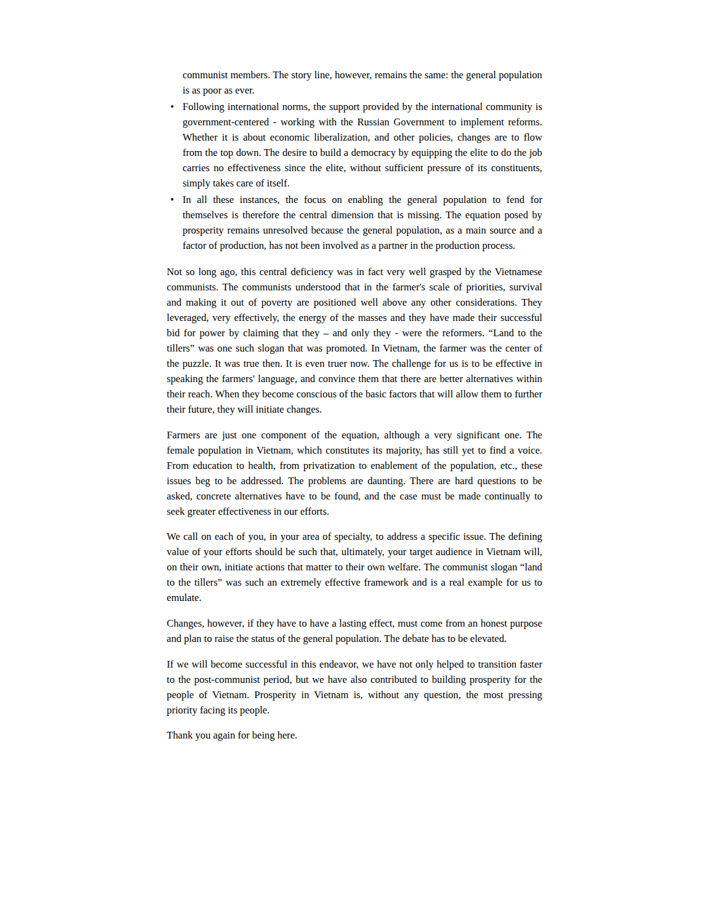communist members. The story line, however, remains the same: the general population is as poor as ever.
Following international norms, the support provided by the international community is government-centered - working with the Russian Government to implement reforms. Whether it is about economic liberalization, and other policies, changes are to flow from the top down. The desire to build a democracy by equipping the elite to do the job carries no effectiveness since the elite, without sufficient pressure of its constituents, simply takes care of itself.
In all these instances, the focus on enabling the general population to fend for themselves is therefore the central dimension that is missing. The equation posed by prosperity remains unresolved because the general population, as a main source and a factor of production, has not been involved as a partner in the production process.
Not so long ago, this central deficiency was in fact very well grasped by the Vietnamese communists. The communists understood that in the farmer's scale of priorities, survival and making it out of poverty are positioned well above any other considerations. They leveraged, very effectively, the energy of the masses and they have made their successful bid for power by claiming that they – and only they - were the reformers. “Land to the tillers” was one such slogan that was promoted. In Vietnam, the farmer was the center of the puzzle. It was true then. It is even truer now. The challenge for us is to be effective in speaking the farmers' language, and convince them that there are better alternatives within their reach. When they become conscious of the basic factors that will allow them to further their future, they will initiate changes.
Farmers are just one component of the equation, although a very significant one. The female population in Vietnam, which constitutes its majority, has still yet to find a voice. From education to health, from privatization to enablement of the population, etc., these issues beg to be addressed. The problems are daunting. There are hard questions to be asked, concrete alternatives have to be found, and the case must be made continually to seek greater effectiveness in our efforts.
We call on each of you, in your area of specialty, to address a specific issue. The defining value of your efforts should be such that, ultimately, your target audience in Vietnam will, on their own, initiate actions that matter to their own welfare. The communist slogan “land to the tillers” was such an extremely effective framework and is a real example for us to emulate.
Changes, however, if they have to have a lasting effect, must come from an honest purpose and plan to raise the status of the general population. The debate has to be elevated.
If we will become successful in this endeavor, we have not only helped to transition faster to the post-communist period, but we have also contributed to building prosperity for the people of Vietnam. Prosperity in Vietnam is, without any question, the most pressing priority facing its people.
Thank you again for being here.